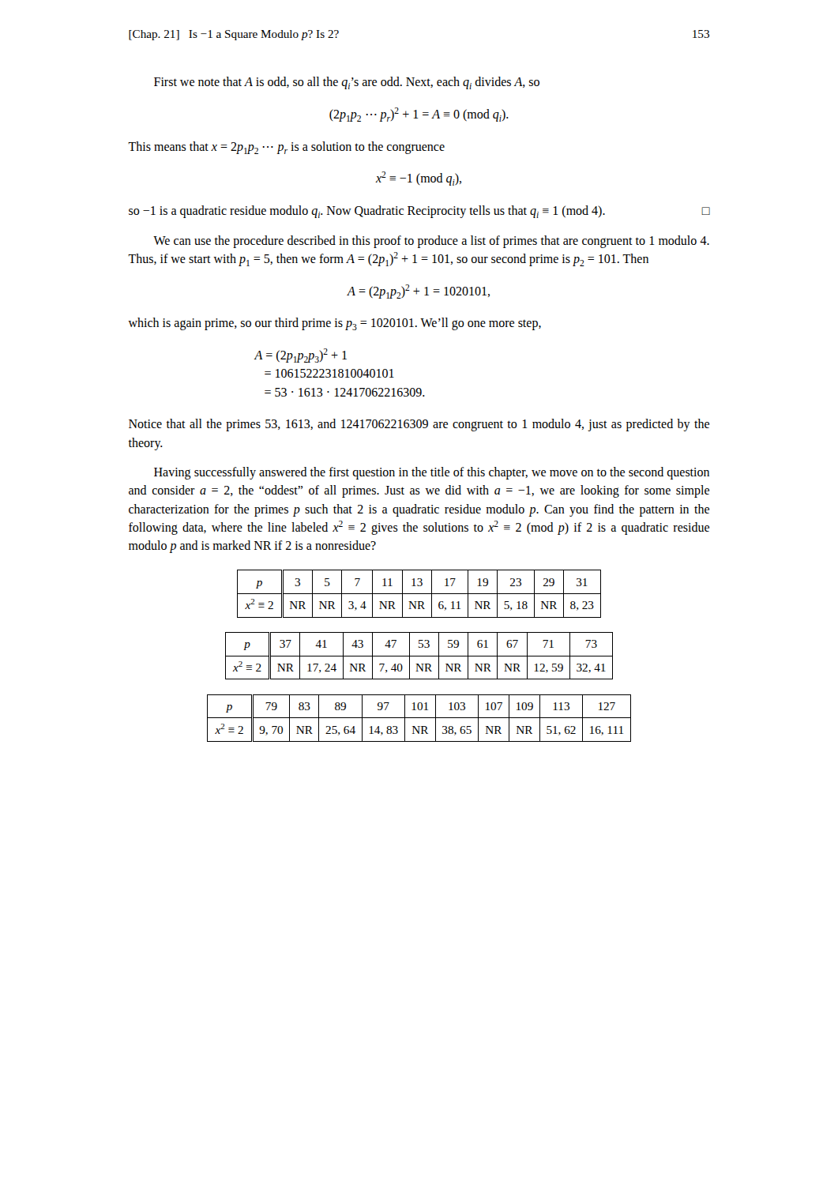[Chap. 21] Is −1 a Square Modulo p? Is 2? 153
First we note that A is odd, so all the qi’s are odd. Next, each qi divides A, so
(2p1p2 ⋯ pr)2 + 1 = A ≡ 0 (mod qi).
This means that x = 2p1p2 ⋯ pr is a solution to the congruence
x2 ≡ −1 (mod qi),
so −1 is a quadratic residue modulo qi. Now Quadratic Reciprocity tells us that qi ≡ 1 (mod 4). □
We can use the procedure described in this proof to produce a list of primes that are congruent to 1 modulo 4. Thus, if we start with p1 = 5, then we form A = (2p1)2 + 1 = 101, so our second prime is p2 = 101. Then
A = (2p1p2)2 + 1 = 1020101,
which is again prime, so our third prime is p3 = 1020101. We’ll go one more step,
A = (2p1p2p3)2 + 1
= 1061522231810040101
= 53 · 1613 · 12417062216309.
Notice that all the primes 53, 1613, and 12417062216309 are congruent to 1 modulo 4, just as predicted by the theory.
Having successfully answered the first question in the title of this chapter, we move on to the second question and consider a = 2, the “oddest” of all primes. Just as we did with a = −1, we are looking for some simple characterization for the primes p such that 2 is a quadratic residue modulo p. Can you find the pattern in the following data, where the line labeled x2 ≡ 2 gives the solutions to x2 ≡ 2 (mod p) if 2 is a quadratic residue modulo p and is marked NR if 2 is a nonresidue?
| p | 3 | 5 | 7 | 11 | 13 | 17 | 19 | 23 | 29 | 31 |
| x 2 ≡ 2 | NR | NR | 3, 4 | NR | NR | 6, 11 | NR | 5, 18 | NR | 8, 23 |
| p | 37 | 41 | 43 | 47 | 53 | 59 | 61 | 67 | 71 | 73 |
| x 2 ≡ 2 | NR | 17, 24 | NR | 7, 40 | NR | NR | NR | NR | 12, 59 | 32, 41 |
| p | 79 | 83 | 89 | 97 | 101 | 103 | 107 | 109 | 113 | 127 |
| x 2 ≡ 2 | 9, 70 | NR | 25, 64 | 14, 83 | NR | 38, 65 | NR | NR | 51, 62 | 16, 111 |